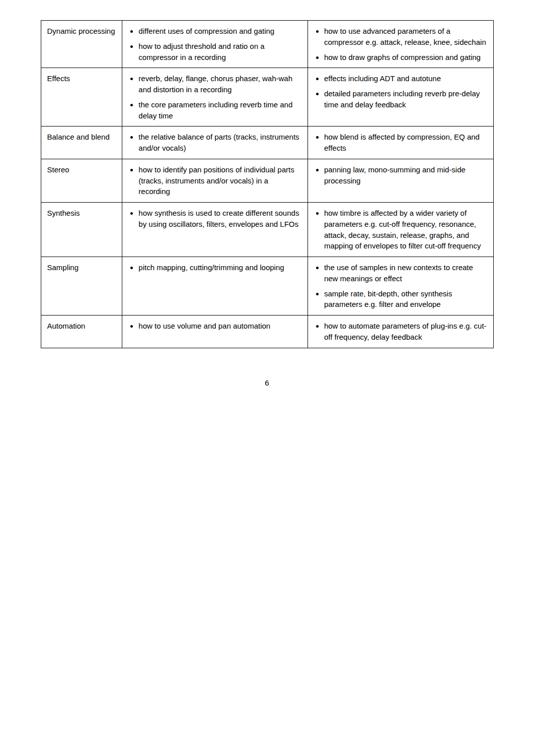| Dynamic processing | different uses of compression and gating how to adjust threshold and ratio on a compressor in a recording | how to use advanced parameters of a compressor e.g. attack, release, knee, sidechain how to draw graphs of compression and gating |
| Effects | reverb, delay, flange, chorus phaser, wah-wah and distortion in a recording the core parameters including reverb time and delay time | effects including ADT and autotune detailed parameters including reverb pre-delay time and delay feedback |
| Balance and blend | the relative balance of parts (tracks, instruments and/or vocals) | how blend is affected by compression, EQ and effects |
| Stereo | how to identify pan positions of individual parts (tracks, instruments and/or vocals) in a recording | panning law, mono-summing and mid-side processing |
| Synthesis | how synthesis is used to create different sounds by using oscillators, filters, envelopes and LFOs | how timbre is affected by a wider variety of parameters e.g. cut-off frequency, resonance, attack, decay, sustain, release, graphs, and mapping of envelopes to filter cut-off frequency |
| Sampling | pitch mapping, cutting/trimming and looping | the use of samples in new contexts to create new meanings or effect sample rate, bit-depth, other synthesis parameters e.g. filter and envelope |
| Automation | how to use volume and pan automation | how to automate parameters of plug-ins e.g. cut-off frequency, delay feedback |
6